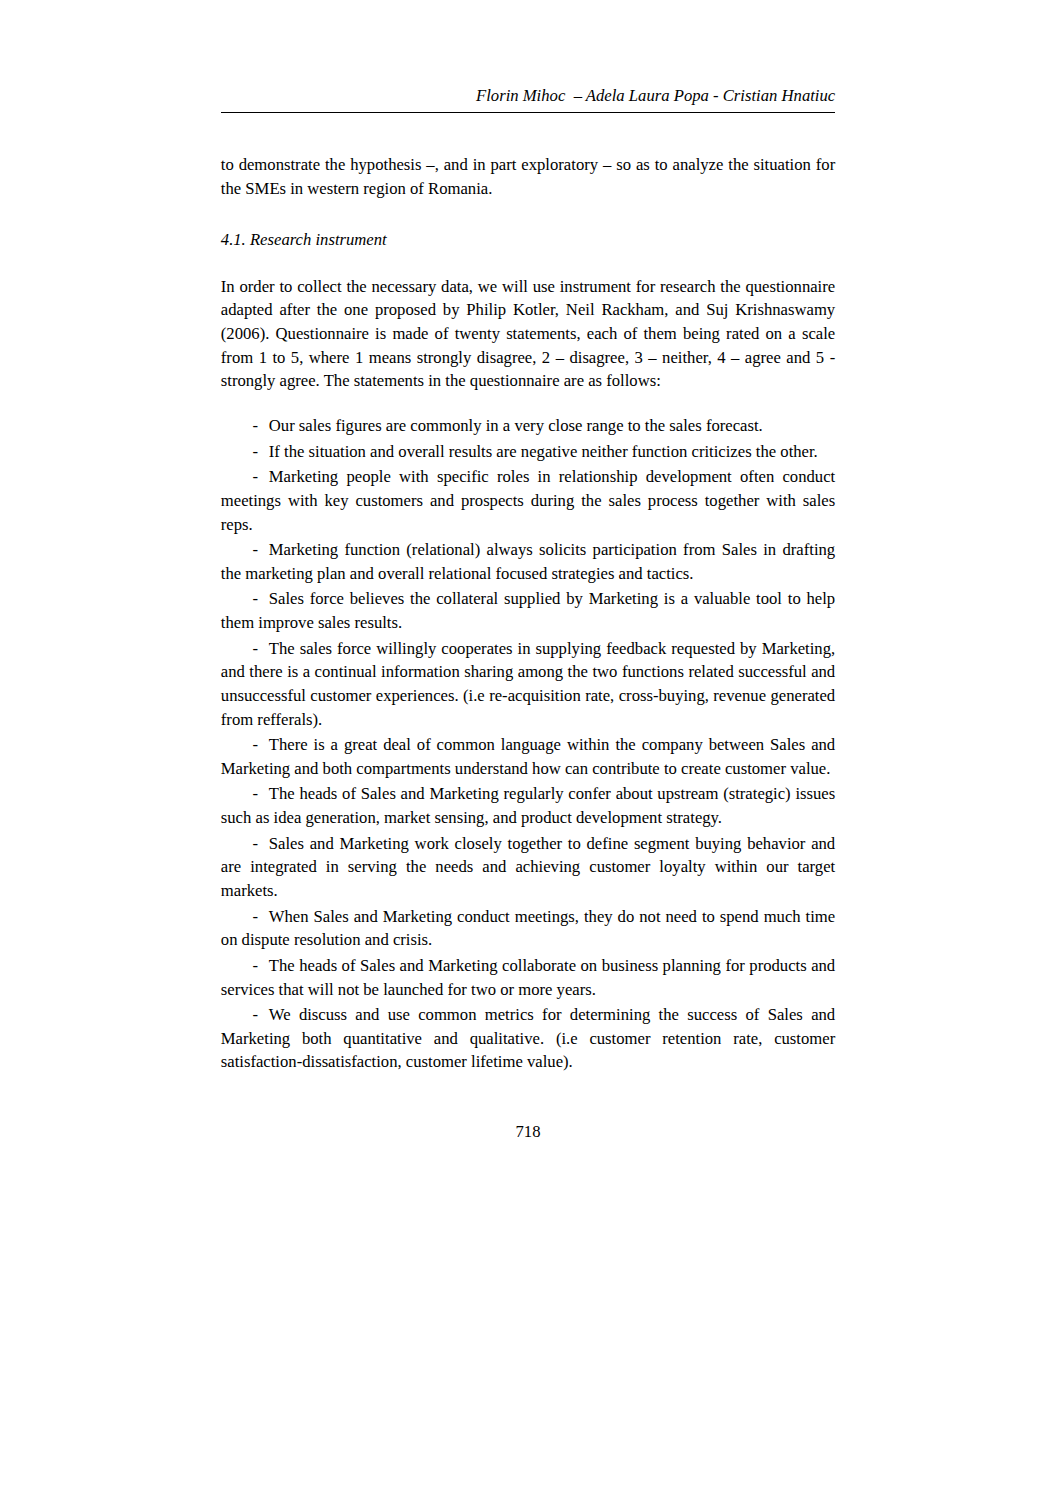Florin Mihoc – Adela Laura Popa - Cristian Hnatiuc
to demonstrate the hypothesis –, and in part exploratory – so as to analyze the situation for the SMEs in western region of Romania.
4.1. Research instrument
In order to collect the necessary data, we will use instrument for research the questionnaire adapted after the one proposed by Philip Kotler, Neil Rackham, and Suj Krishnaswamy (2006). Questionnaire is made of twenty statements, each of them being rated on a scale from 1 to 5, where 1 means strongly disagree, 2 – disagree, 3 – neither, 4 – agree and 5 - strongly agree. The statements in the questionnaire are as follows:
Our sales figures are commonly in a very close range to the sales forecast.
If the situation and overall results are negative neither function criticizes the other.
Marketing people with specific roles in relationship development often conduct meetings with key customers and prospects during the sales process together with sales reps.
Marketing function (relational) always solicits participation from Sales in drafting the marketing plan and overall relational focused strategies and tactics.
Sales force believes the collateral supplied by Marketing is a valuable tool to help them improve sales results.
The sales force willingly cooperates in supplying feedback requested by Marketing, and there is a continual information sharing among the two functions related successful and unsuccessful customer experiences. (i.e re-acquisition rate, cross-buying, revenue generated from refferals).
There is a great deal of common language within the company between Sales and Marketing and both compartments understand how can contribute to create customer value.
The heads of Sales and Marketing regularly confer about upstream (strategic) issues such as idea generation, market sensing, and product development strategy.
Sales and Marketing work closely together to define segment buying behavior and are integrated in serving the needs and achieving customer loyalty within our target markets.
When Sales and Marketing conduct meetings, they do not need to spend much time on dispute resolution and crisis.
The heads of Sales and Marketing collaborate on business planning for products and services that will not be launched for two or more years.
We discuss and use common metrics for determining the success of Sales and Marketing both quantitative and qualitative. (i.e customer retention rate, customer satisfaction-dissatisfaction, customer lifetime value).
718